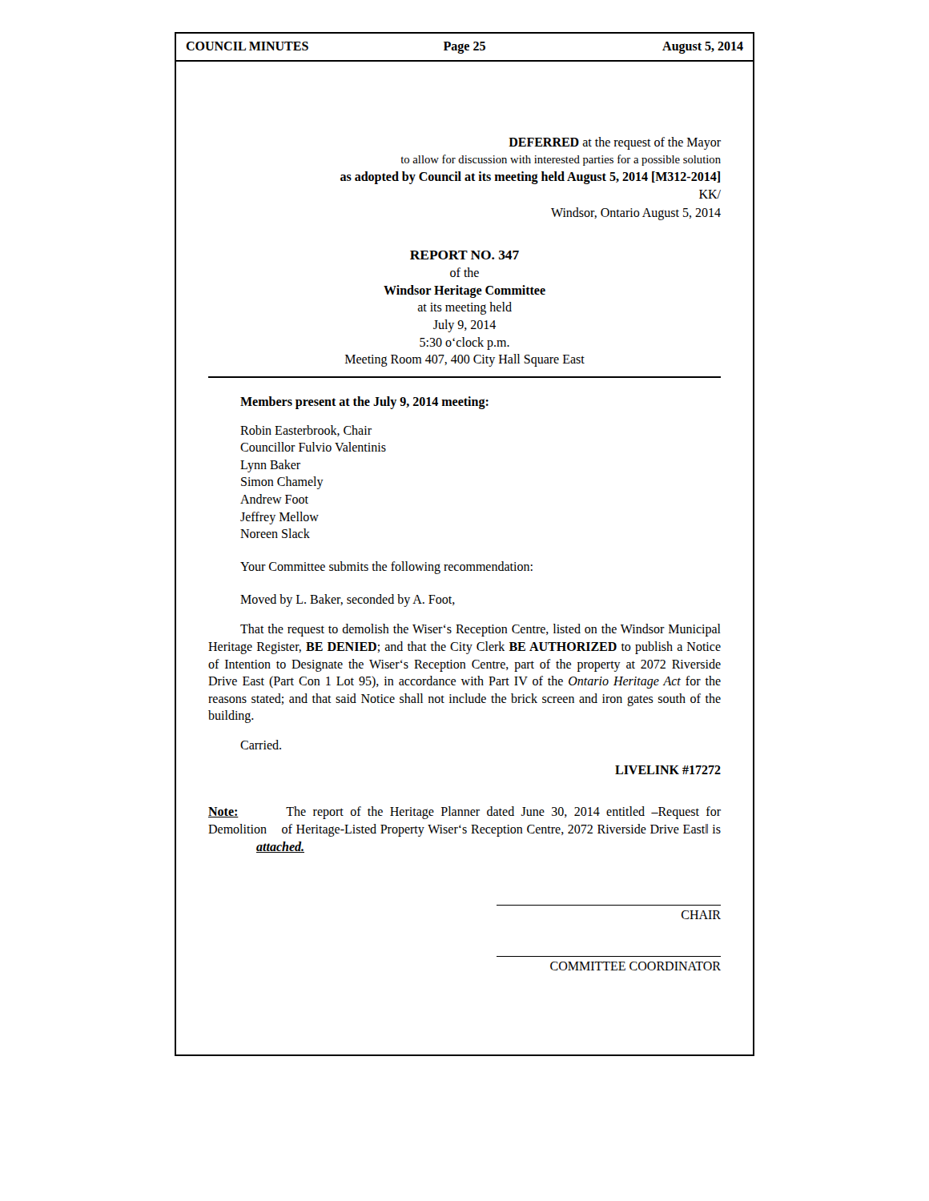COUNCIL MINUTES
Page 25
August 5, 2014
DEFERRED at the request of the Mayor
to allow for discussion with interested parties for a possible solution
as adopted by Council at its meeting held August 5, 2014 [M312-2014]
KK/
Windsor, Ontario August 5, 2014
REPORT NO. 347
of the
Windsor Heritage Committee
at its meeting held
July 9, 2014
5:30 o‘clock p.m.
Meeting Room 407, 400 City Hall Square East
Members present at the July 9, 2014 meeting:
Robin Easterbrook, Chair
Councillor Fulvio Valentinis
Lynn Baker
Simon Chamely
Andrew Foot
Jeffrey Mellow
Noreen Slack
Your Committee submits the following recommendation:
Moved by L. Baker, seconded by A. Foot,
That the request to demolish the Wiser‘s Reception Centre, listed on the Windsor Municipal Heritage Register, BE DENIED; and that the City Clerk BE AUTHORIZED to publish a Notice of Intention to Designate the Wiser‘s Reception Centre, part of the property at 2072 Riverside Drive East (Part Con 1 Lot 95), in accordance with Part IV of the Ontario Heritage Act for the reasons stated; and that said Notice shall not include the brick screen and iron gates south of the building.
Carried.
LIVELINK #17272
Note: The report of the Heritage Planner dated June 30, 2014 entitled –Request for Demolition of Heritage-Listed Property Wiser‘s Reception Centre, 2072 Riverside Drive East‖ is attached.
CHAIR
COMMITTEE COORDINATOR